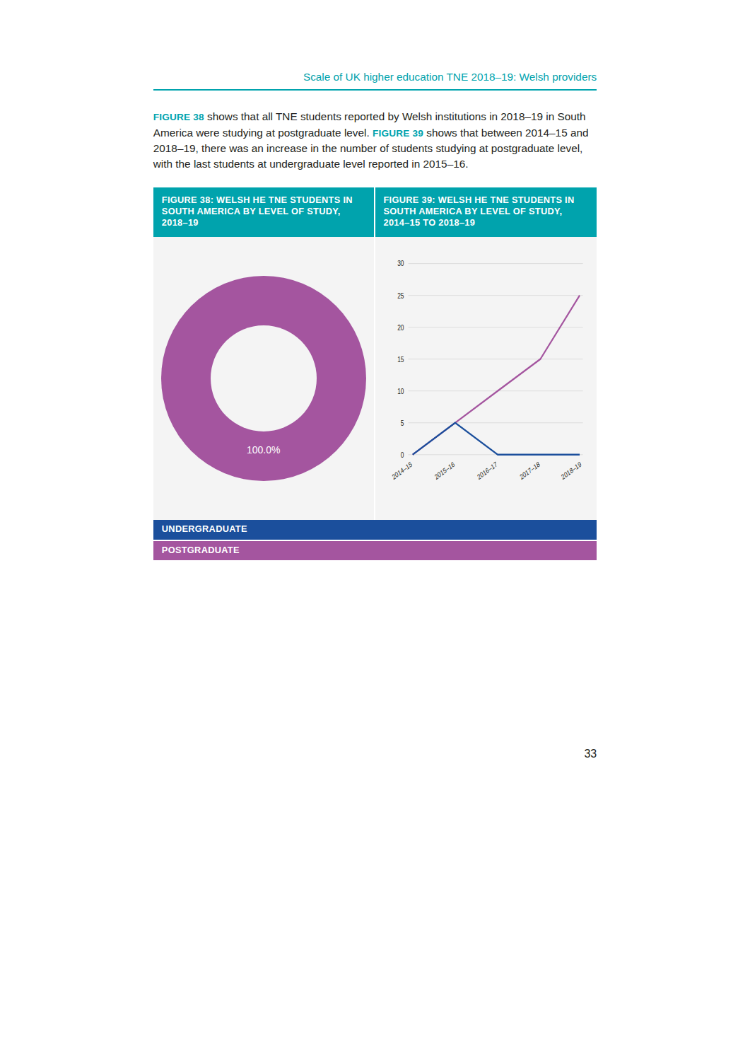Scale of UK higher education TNE 2018–19: Welsh providers
FIGURE 38 shows that all TNE students reported by Welsh institutions in 2018–19 in South America were studying at postgraduate level. FIGURE 39 shows that between 2014–15 and 2018–19, there was an increase in the number of students studying at postgraduate level, with the last students at undergraduate level reported in 2015–16.
FIGURE 38: WELSH HE TNE STUDENTS IN SOUTH AMERICA BY LEVEL OF STUDY, 2018–19
100.0%
FIGURE 39: WELSH HE TNE STUDENTS IN SOUTH AMERICA BY LEVEL OF STUDY, 2014–15 TO 2018–19
30 25 20 15 10 5 0 2014–15 2015–16 2016–17 2017–18 2018–19
UNDERGRADUATE
POSTGRADUATE
33